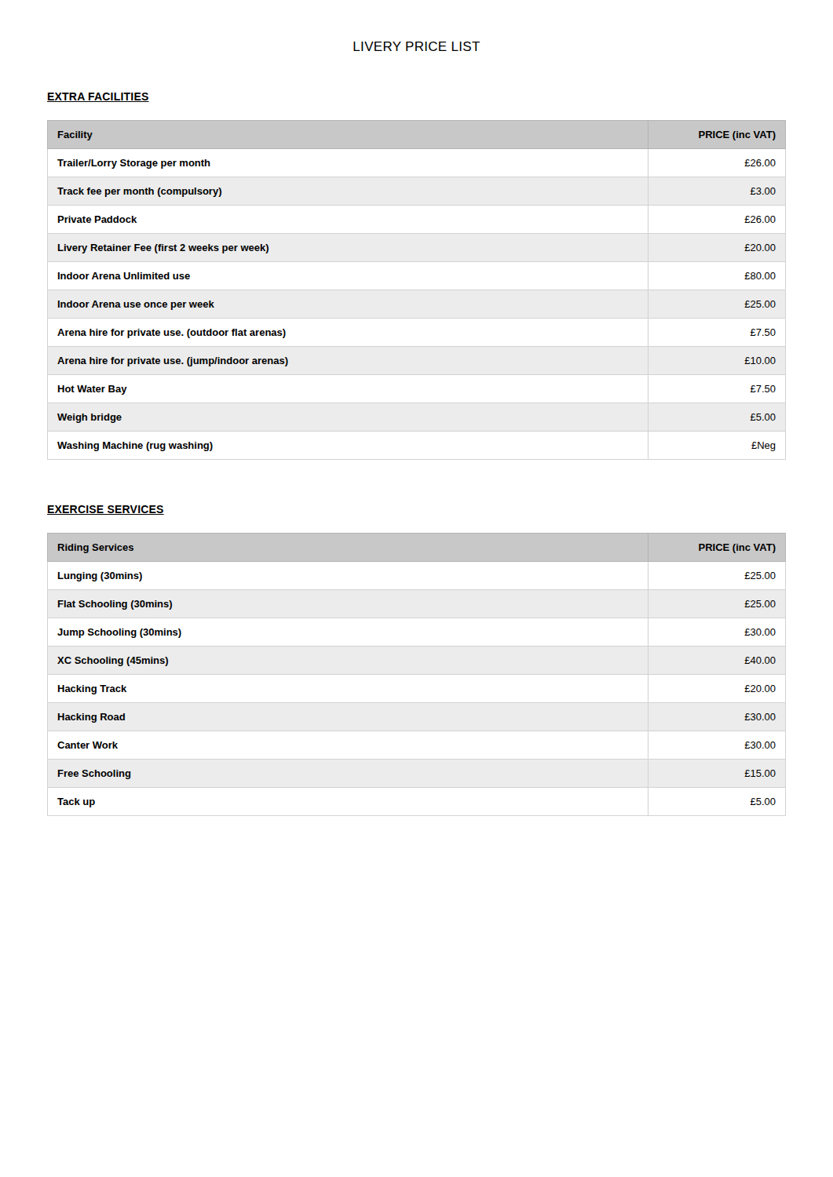LIVERY PRICE LIST
EXTRA FACILITIES
| Facility | PRICE (inc VAT) |
| --- | --- |
| Trailer/Lorry Storage per month | £26.00 |
| Track fee per month (compulsory) | £3.00 |
| Private Paddock | £26.00 |
| Livery Retainer Fee (first 2 weeks per week) | £20.00 |
| Indoor Arena Unlimited use | £80.00 |
| Indoor Arena use once per week | £25.00 |
| Arena hire for private use. (outdoor flat arenas) | £7.50 |
| Arena hire for private use. (jump/indoor arenas) | £10.00 |
| Hot Water Bay | £7.50 |
| Weigh bridge | £5.00 |
| Washing Machine (rug washing) | £Neg |
EXERCISE SERVICES
| Riding Services | PRICE (inc VAT) |
| --- | --- |
| Lunging (30mins) | £25.00 |
| Flat Schooling (30mins) | £25.00 |
| Jump Schooling (30mins) | £30.00 |
| XC Schooling (45mins) | £40.00 |
| Hacking Track | £20.00 |
| Hacking Road | £30.00 |
| Canter Work | £30.00 |
| Free Schooling | £15.00 |
| Tack up | £5.00 |